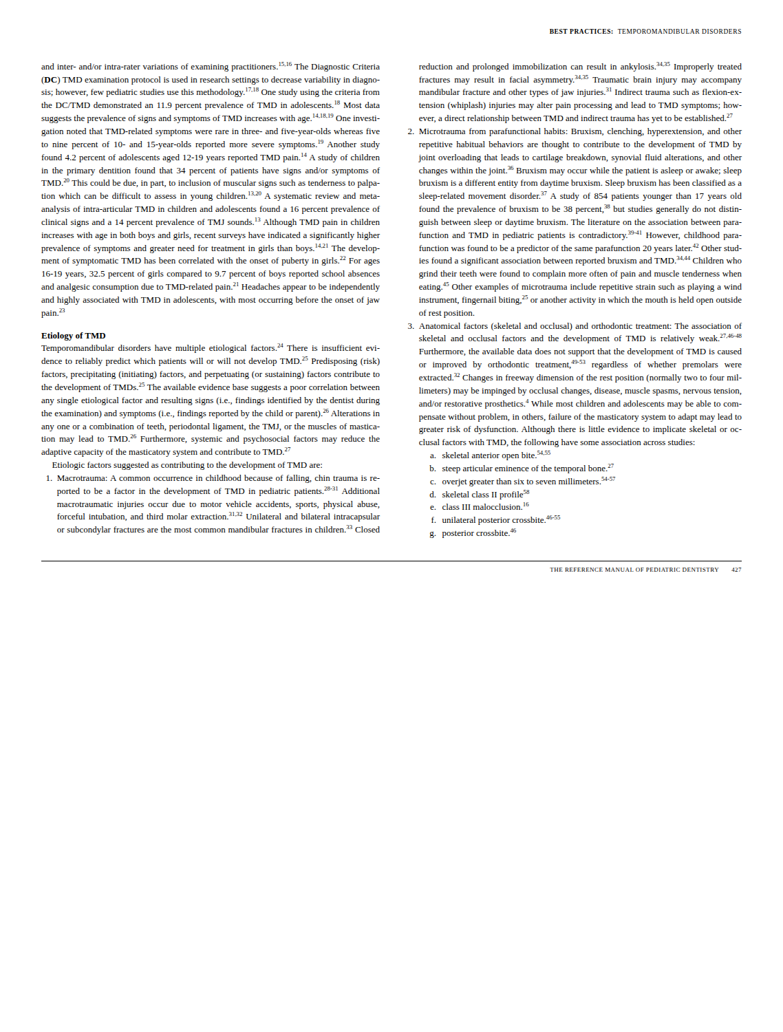Best Practices: Temporomandibular Disorders
and inter- and/or intra-rater variations of examining practitioners.15,16 The Diagnostic Criteria (DC) TMD examination protocol is used in research settings to decrease variability in diagnosis; however, few pediatric studies use this methodology.17,18 One study using the criteria from the DC/TMD demonstrated an 11.9 percent prevalence of TMD in adolescents.18 Most data suggests the prevalence of signs and symptoms of TMD increases with age.14,18,19 One investigation noted that TMD-related symptoms were rare in three- and five-year-olds whereas five to nine percent of 10- and 15-year-olds reported more severe symptoms.19 Another study found 4.2 percent of adolescents aged 12-19 years reported TMD pain.14 A study of children in the primary dentition found that 34 percent of patients have signs and/or symptoms of TMD.20 This could be due, in part, to inclusion of muscular signs such as tenderness to palpation which can be difficult to assess in young children.13,20 A systematic review and meta-analysis of intra-articular TMD in children and adolescents found a 16 percent prevalence of clinical signs and a 14 percent prevalence of TMJ sounds.13 Although TMD pain in children increases with age in both boys and girls, recent surveys have indicated a significantly higher prevalence of symptoms and greater need for treatment in girls than boys.14,21 The development of symptomatic TMD has been correlated with the onset of puberty in girls.22 For ages 16-19 years, 32.5 percent of girls compared to 9.7 percent of boys reported school absences and analgesic consumption due to TMD-related pain.21 Headaches appear to be independently and highly associated with TMD in adolescents, with most occurring before the onset of jaw pain.23
Etiology of TMD
Temporomandibular disorders have multiple etiological factors.24 There is insufficient evidence to reliably predict which patients will or will not develop TMD.25 Predisposing (risk) factors, precipitating (initiating) factors, and perpetuating (or sustaining) factors contribute to the development of TMDs.25 The available evidence base suggests a poor correlation between any single etiological factor and resulting signs (i.e., findings identified by the dentist during the examination) and symptoms (i.e., findings reported by the child or parent).26 Alterations in any one or a combination of teeth, periodontal ligament, the TMJ, or the muscles of mastication may lead to TMD.26 Furthermore, systemic and psychosocial factors may reduce the adaptive capacity of the masticatory system and contribute to TMD.27
Etiologic factors suggested as contributing to the development of TMD are:
Macrotrauma: A common occurrence in childhood because of falling, chin trauma is reported to be a factor in the development of TMD in pediatric patients.28-31 Additional macrotraumatic injuries occur due to motor vehicle accidents, sports, physical abuse, forceful intubation, and third molar extraction.31,32 Unilateral and bilateral intracapsular or subcondylar fractures are the most common mandibular fractures in children.33 Closed reduction and prolonged immobilization can result in ankylosis.34,35 Improperly treated fractures may result in facial asymmetry.34,35 Traumatic brain injury may accompany mandibular fracture and other types of jaw injuries.31 Indirect trauma such as flexion-extension (whiplash) injuries may alter pain processing and lead to TMD symptoms; however, a direct relationship between TMD and indirect trauma has yet to be established.27
Microtrauma from parafunctional habits: Bruxism, clenching, hyperextension, and other repetitive habitual behaviors are thought to contribute to the development of TMD by joint overloading that leads to cartilage breakdown, synovial fluid alterations, and other changes within the joint.36 Bruxism may occur while the patient is asleep or awake; sleep bruxism is a different entity from daytime bruxism. Sleep bruxism has been classified as a sleep-related movement disorder.37 A study of 854 patients younger than 17 years old found the prevalence of bruxism to be 38 percent,38 but studies generally do not distinguish between sleep or daytime bruxism. The literature on the association between parafunction and TMD in pediatric patients is contradictory.39-41 However, childhood parafunction was found to be a predictor of the same parafunction 20 years later.42 Other studies found a significant association between reported bruxism and TMD.34,44 Children who grind their teeth were found to complain more often of pain and muscle tenderness when eating.45 Other examples of microtrauma include repetitive strain such as playing a wind instrument, fingernail biting,25 or another activity in which the mouth is held open outside of rest position.
Anatomical factors (skeletal and occlusal) and orthodontic treatment: The association of skeletal and occlusal factors and the development of TMD is relatively weak.27,46-48 Furthermore, the available data does not support that the development of TMD is caused or improved by orthodontic treatment,49-53 regardless of whether premolars were extracted.32 Changes in freeway dimension of the rest position (normally two to four millimeters) may be impinged by occlusal changes, disease, muscle spasms, nervous tension, and/or restorative prosthetics.4 While most children and adolescents may be able to compensate without problem, in others, failure of the masticatory system to adapt may lead to greater risk of dysfunction. Although there is little evidence to implicate skeletal or occlusal factors with TMD, the following have some association across studies:
skeletal anterior open bite.54,55
steep articular eminence of the temporal bone.27
overjet greater than six to seven millimeters.54-57
skeletal class II profile58
class III malocclusion.16
unilateral posterior crossbite.46-55
posterior crossbite.46
The Reference Manual of Pediatric Dentistry427